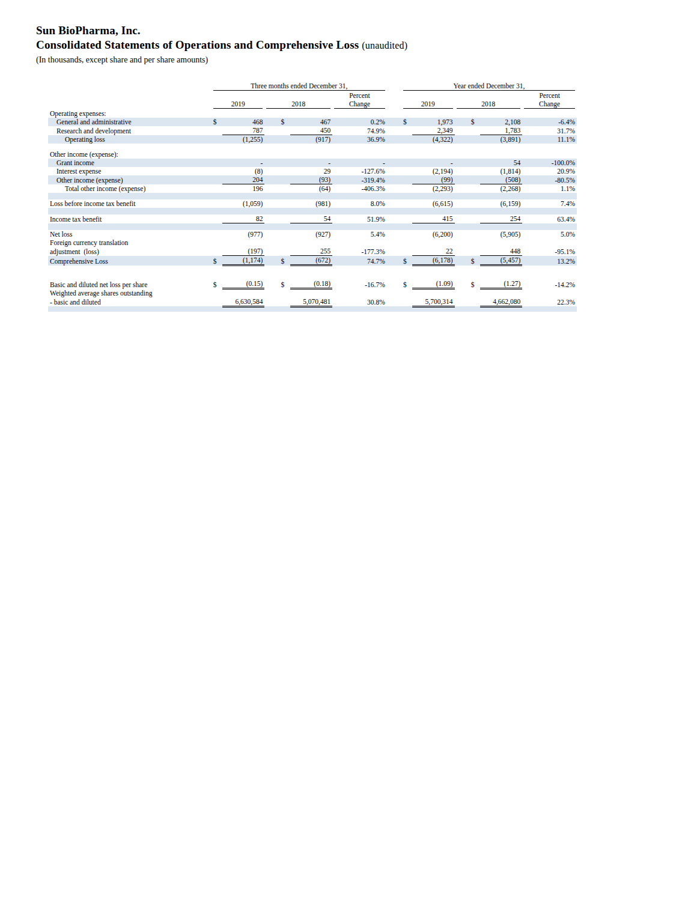Sun BioPharma, Inc.
Consolidated Statements of Operations and Comprehensive Loss (unaudited)
(In thousands, except share and per share amounts)
| | Three months ended December 31, | | Year ended December 31, |
| | | | Percent | | | | Percent |
| | 2019 | 2018 | Change | | 2019 | 2018 | Change |
| Operating expenses: | |
| General and administrative | $ | 468 | | $ | 467 | 0.2% | | $ | 1,973 | | $ | 2,108 | -6.4% |
| Research and development | | 787 | | | 450 | 74.9% | | | 2,349 | | | 1,783 | 31.7% |
| Operating loss | | (1,255) | | | (917) | 36.9% | | | (4,322) | | | (3,891) | 11.1% |
| Other income (expense): | |
| Grant income | | - | | | - | - | | | - | | | 54 | -100.0% |
| Interest expense | | (8) | | | 29 | -127.6% | | | (2,194) | | | (1,814) | 20.9% |
| Other income (expense) | | 204 | | | (93) | -319.4% | | | (99) | | | (508) | -80.5% |
| Total other income (expense) | | 196 | | | (64) | -406.3% | | | (2,293) | | | (2,268) | 1.1% |
| Loss before income tax benefit | | (1,059) | | | (981) | 8.0% | | | (6,615) | | | (6,159) | 7.4% |
| Income tax benefit | | 82 | | | 54 | 51.9% | | | 415 | | | 254 | 63.4% |
| Net loss | | (977) | | | (927) | 5.4% | | | (6,200) | | | (5,905) | 5.0% |
| Foreign currency translation | |
| adjustment (loss) | | (197) | | | 255 | -177.3% | | | 22 | | | 448 | -95.1% |
| Comprehensive Loss | $ | (1,174) | | $ | (672) | 74.7% | | $ | (6,178) | | $ | (5,457) | 13.2% |
| Basic and diluted net loss per share | $ | (0.15) | | $ | (0.18) | -16.7% | | $ | (1.09) | | $ | (1.27) | -14.2% |
| Weighted average shares outstanding | |
| - basic and diluted | | 6,630,584 | | | 5,070,481 | 30.8% | | | 5,700,314 | | | 4,662,080 | 22.3% |